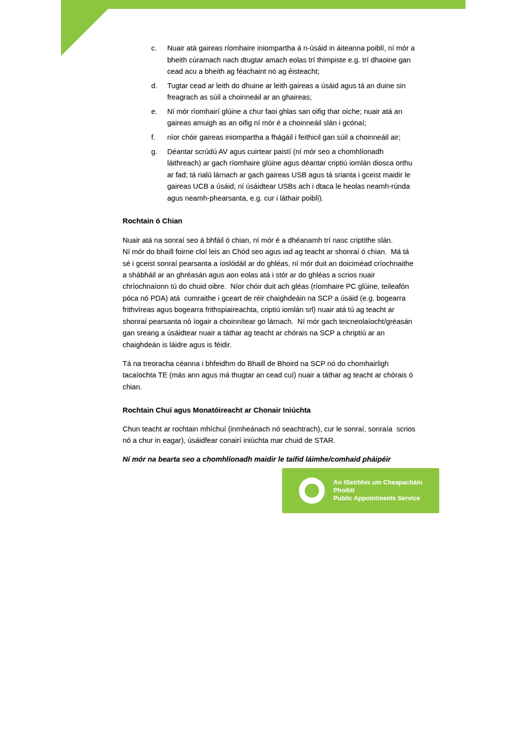c. Nuair atá gaireas ríomhaire iniompartha á n-úsáid in áiteanna poiblí, ní mór a bheith cúramach nach dtugtar amach eolas trí thimpiste e.g. trí dhaoine gan cead acu a bheith ag féachaint nó ag éisteacht;
d. Tugtar cead ar leith do dhuine ar leith gaireas a úsáid agus tá an duine sin freagrach as súil a choinneáil ar an ghaireas;
e. Ní mór ríomhairí glúine a chur faoi ghlas san oifig thar oíche; nuair atá an gaireas amuigh as an oifig ní mór é a choinneáil slán i gcónaí;
f. níor chóir gaireas iniompartha a fhágáil i feithicil gan súil a choinneáil air;
g. Déantar scrúdú AV agus cuirtear paistí (ní mór seo a chomhlíonadh láithreach) ar gach ríomhaire glúine agus déantar criptiú iomlán diosca orthu ar fad; tá rialú lárnach ar gach gaireas USB agus tá srianta i gceist maidir le gaireas UCB a úsáid; ní úsáidtear USBs ach i dtaca le heolas neamh-rúnda agus neamh-phearsanta, e.g. cur i láthair poiblí).
Rochtain ó Chian
Nuair atá na sonraí seo á bhfáil ó chian, ní mór é a dhéanamh trí nasc criptithe slán.
Ní mór do bhaill foirne cloí leis an Chód seo agus iad ag teacht ar shonraí ó chian. Má tá sé i gceist sonraí pearsanta a íoslódáil ar do ghléas, ní mór duit an doiciméad críochnaithe a shábháil ar an ghréasán agus aon eolas atá i stór ar do ghléas a scrios nuair chríochnaíonn tú do chuid oibre. Níor chóir duit ach gléas (ríomhaire PC glúine, teileafón póca nó PDA) atá cumraithe i gceart de réir chaighdeáin na SCP a úsáid (e.g. bogearra frithvíreas agus bogearra frithspiaireachta, criptiú iomlán srl) nuair atá tú ag teacht ar shonraí pearsanta nó íogair a choinnítear go lárnach. Ní mór gach teicneolaíocht/gréasán gan sreang a úsáidtear nuair a táthar ag teacht ar chórais na SCP a chriptiú ar an chaighdeán is láidre agus is féidir.
Tá na treoracha céanna i bhfeidhm do Bhaill de Bhoird na SCP nó do chomhairligh tacaíochta TE (más ann agus má thugtar an cead cuí) nuair a táthar ag teacht ar chórais ó chian.
Rochtain Chuí agus Monatóireacht ar Chonair Iniúchta
Chun teacht ar rochtain mhíchuí (inmheánach nó seachtrach), cur le sonraí, sonraía scrios nó a chur in eagar), úsáidfear conairí iniúchta mar chuid de STAR.
Ní mór na bearta seo a chomhlíonadh maidir le taifid láimhe/comhaid pháipéir
An tSeirbhís um Cheapacháin Phoiblí Public Appointments Service